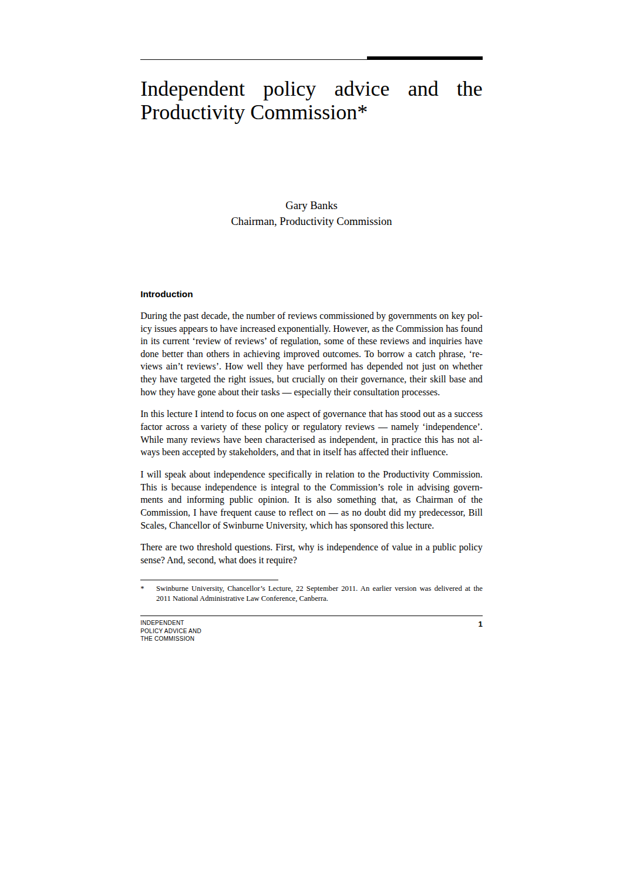Independent policy advice and the Productivity Commission*
Gary Banks
Chairman, Productivity Commission
Introduction
During the past decade, the number of reviews commissioned by governments on key policy issues appears to have increased exponentially. However, as the Commission has found in its current ‘review of reviews’ of regulation, some of these reviews and inquiries have done better than others in achieving improved outcomes. To borrow a catch phrase, ‘reviews ain’t reviews’. How well they have performed has depended not just on whether they have targeted the right issues, but crucially on their governance, their skill base and how they have gone about their tasks — especially their consultation processes.
In this lecture I intend to focus on one aspect of governance that has stood out as a success factor across a variety of these policy or regulatory reviews — namely ‘independence’. While many reviews have been characterised as independent, in practice this has not always been accepted by stakeholders, and that in itself has affected their influence.
I will speak about independence specifically in relation to the Productivity Commission. This is because independence is integral to the Commission’s role in advising governments and informing public opinion. It is also something that, as Chairman of the Commission, I have frequent cause to reflect on — as no doubt did my predecessor, Bill Scales, Chancellor of Swinburne University, which has sponsored this lecture.
There are two threshold questions. First, why is independence of value in a public policy sense? And, second, what does it require?
* Swinburne University, Chancellor’s Lecture, 22 September 2011. An earlier version was delivered at the 2011 National Administrative Law Conference, Canberra.
INDEPENDENT
POLICY ADVICE AND
THE COMMISSION
1